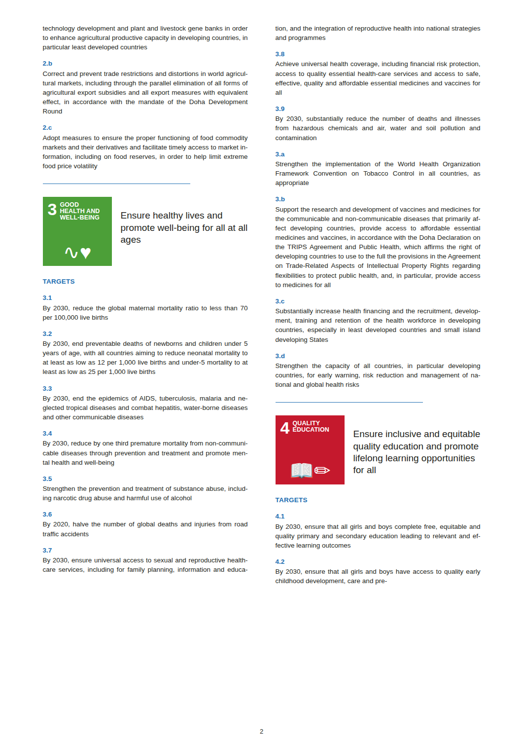technology development and plant and livestock gene banks in order to enhance agricultural productive capacity in developing countries, in particular least developed countries
2.b
Correct and prevent trade restrictions and distortions in world agricultural markets, including through the parallel elimination of all forms of agricultural export subsidies and all export measures with equivalent effect, in accordance with the mandate of the Doha Development Round
2.c
Adopt measures to ensure the proper functioning of food commodity markets and their derivatives and facilitate timely access to market information, including on food reserves, in order to help limit extreme food price volatility
3 Good Health and Well-being
∿♥
Ensure healthy lives and promote well-being for all at all ages
TARGETS
3.1
By 2030, reduce the global maternal mortality ratio to less than 70 per 100,000 live births
3.2
By 2030, end preventable deaths of newborns and children under 5 years of age, with all countries aiming to reduce neonatal mortality to at least as low as 12 per 1,000 live births and under-5 mortality to at least as low as 25 per 1,000 live births
3.3
By 2030, end the epidemics of AIDS, tuberculosis, malaria and neglected tropical diseases and combat hepatitis, water-borne diseases and other communicable diseases
3.4
By 2030, reduce by one third premature mortality from non-communicable diseases through prevention and treatment and promote mental health and well-being
3.5
Strengthen the prevention and treatment of substance abuse, including narcotic drug abuse and harmful use of alcohol
3.6
By 2020, halve the number of global deaths and injuries from road traffic accidents
3.7
By 2030, ensure universal access to sexual and reproductive health-care services, including for family planning, information and education, and the integration of reproductive health into national strategies and programmes
3.8
Achieve universal health coverage, including financial risk protection, access to quality essential health-care services and access to safe, effective, quality and affordable essential medicines and vaccines for all
3.9
By 2030, substantially reduce the number of deaths and illnesses from hazardous chemicals and air, water and soil pollution and contamination
3.a
Strengthen the implementation of the World Health Organization Framework Convention on Tobacco Control in all countries, as appropriate
3.b
Support the research and development of vaccines and medicines for the communicable and non-communicable diseases that primarily affect developing countries, provide access to affordable essential medicines and vaccines, in accordance with the Doha Declaration on the TRIPS Agreement and Public Health, which affirms the right of developing countries to use to the full the provisions in the Agreement on Trade-Related Aspects of Intellectual Property Rights regarding flexibilities to protect public health, and, in particular, provide access to medicines for all
3.c
Substantially increase health financing and the recruitment, development, training and retention of the health workforce in developing countries, especially in least developed countries and small island developing States
3.d
Strengthen the capacity of all countries, in particular developing countries, for early warning, risk reduction and management of national and global health risks
4 Quality Education
📖✏
Ensure inclusive and equitable quality education and promote lifelong learning opportunities for all
TARGETS
4.1
By 2030, ensure that all girls and boys complete free, equitable and quality primary and secondary education leading to relevant and effective learning outcomes
4.2
By 2030, ensure that all girls and boys have access to quality early childhood development, care and pre-
2